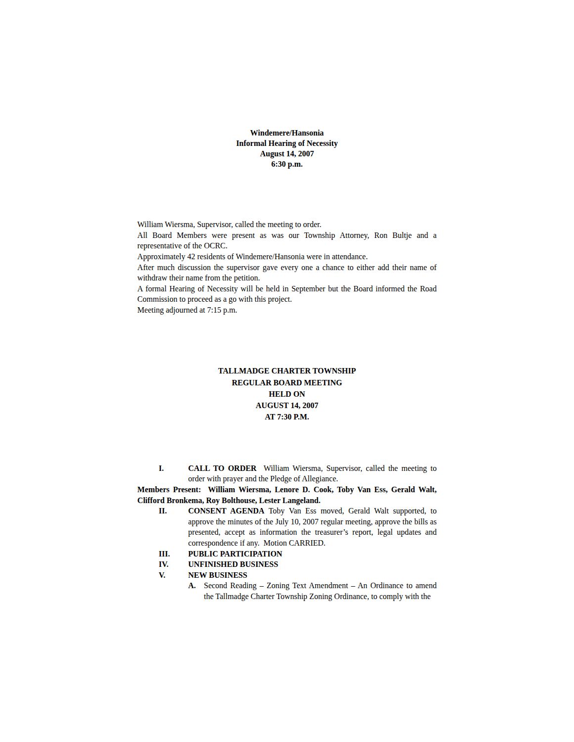Windemere/Hansonia
Informal Hearing of Necessity
August 14, 2007
6:30 p.m.
William Wiersma, Supervisor, called the meeting to order.
All Board Members were present as was our Township Attorney, Ron Bultje and a representative of the OCRC.
Approximately 42 residents of Windemere/Hansonia were in attendance.
After much discussion the supervisor gave every one a chance to either add their name of withdraw their name from the petition.
A formal Hearing of Necessity will be held in September but the Board informed the Road Commission to proceed as a go with this project.
Meeting adjourned at 7:15 p.m.
TALLMADGE CHARTER TOWNSHIP
REGULAR BOARD MEETING
HELD ON
AUGUST 14, 2007
AT 7:30 P.M.
I.
CALL TO ORDER William Wiersma, Supervisor, called the meeting to order with prayer and the Pledge of Allegiance.
Members Present: William Wiersma, Lenore D. Cook, Toby Van Ess, Gerald Walt, Clifford Bronkema, Roy Bolthouse, Lester Langeland.
II.
CONSENT AGENDA Toby Van Ess moved, Gerald Walt supported, to approve the minutes of the July 10, 2007 regular meeting, approve the bills as presented, accept as information the treasurer’s report, legal updates and correspondence if any. Motion CARRIED.
III.
PUBLIC PARTICIPATION
IV.
UNFINISHED BUSINESS
V.
NEW BUSINESS
A.
Second Reading – Zoning Text Amendment – An Ordinance to amend the Tallmadge Charter Township Zoning Ordinance, to comply with the